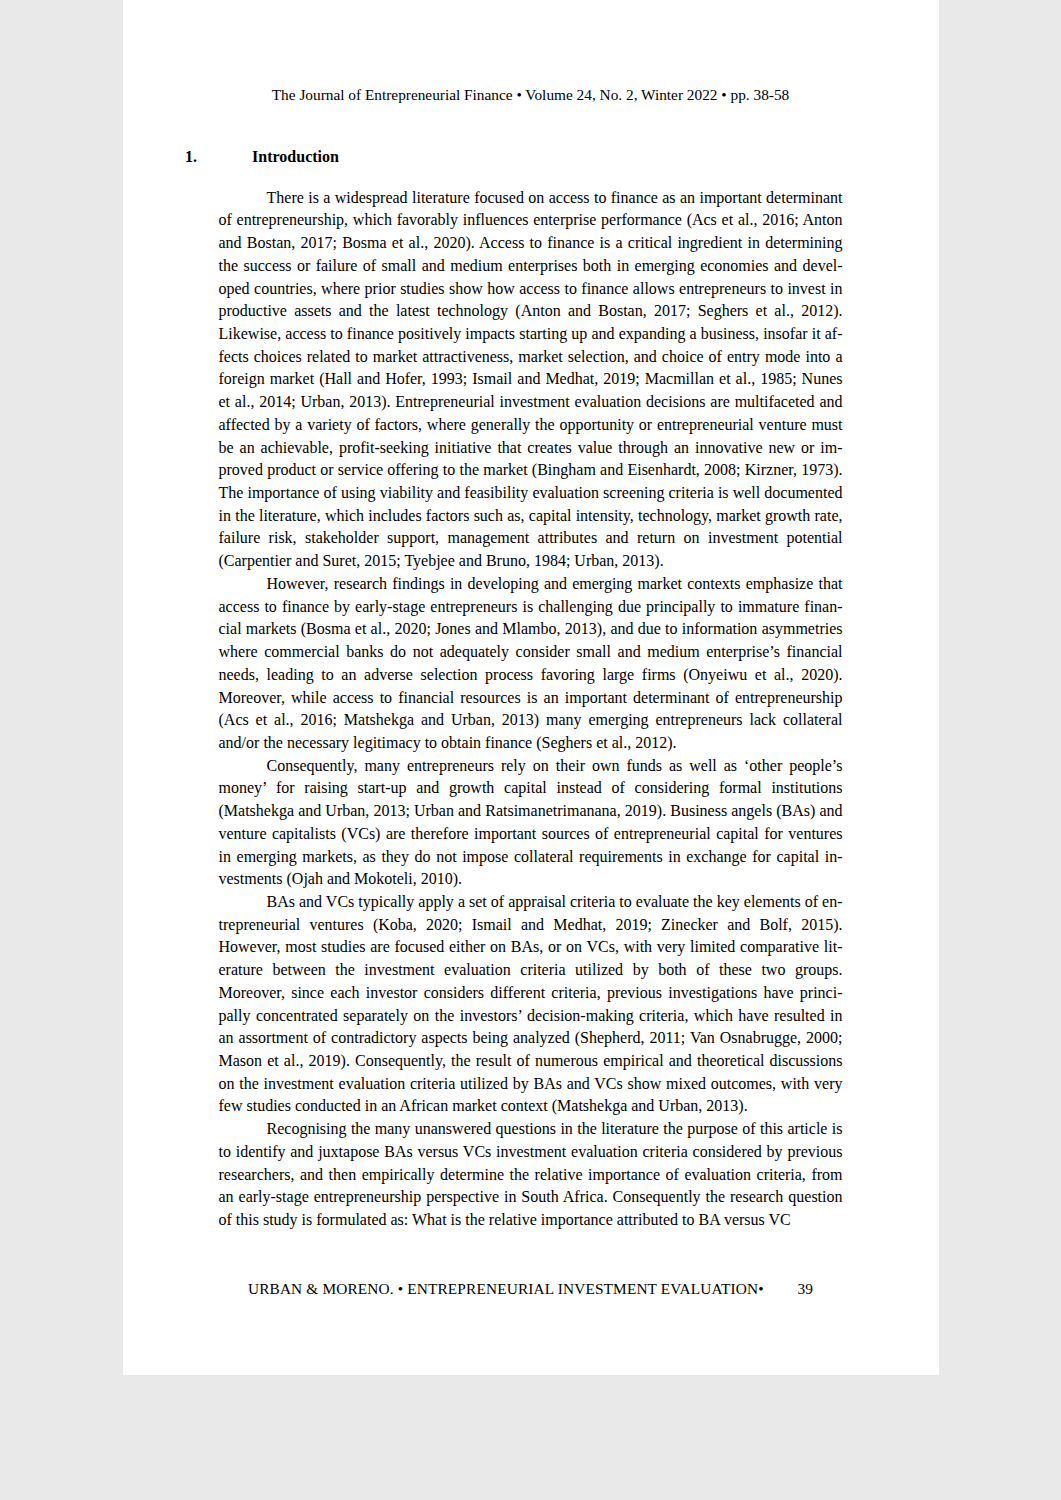The Journal of Entrepreneurial Finance • Volume 24, No. 2, Winter 2022 • pp. 38-58
1. Introduction
There is a widespread literature focused on access to finance as an important determinant of entrepreneurship, which favorably influences enterprise performance (Acs et al., 2016; Anton and Bostan, 2017; Bosma et al., 2020). Access to finance is a critical ingredient in determining the success or failure of small and medium enterprises both in emerging economies and developed countries, where prior studies show how access to finance allows entrepreneurs to invest in productive assets and the latest technology (Anton and Bostan, 2017; Seghers et al., 2012). Likewise, access to finance positively impacts starting up and expanding a business, insofar it affects choices related to market attractiveness, market selection, and choice of entry mode into a foreign market (Hall and Hofer, 1993; Ismail and Medhat, 2019; Macmillan et al., 1985; Nunes et al., 2014; Urban, 2013). Entrepreneurial investment evaluation decisions are multifaceted and affected by a variety of factors, where generally the opportunity or entrepreneurial venture must be an achievable, profit-seeking initiative that creates value through an innovative new or improved product or service offering to the market (Bingham and Eisenhardt, 2008; Kirzner, 1973). The importance of using viability and feasibility evaluation screening criteria is well documented in the literature, which includes factors such as, capital intensity, technology, market growth rate, failure risk, stakeholder support, management attributes and return on investment potential (Carpentier and Suret, 2015; Tyebjee and Bruno, 1984; Urban, 2013).
However, research findings in developing and emerging market contexts emphasize that access to finance by early-stage entrepreneurs is challenging due principally to immature financial markets (Bosma et al., 2020; Jones and Mlambo, 2013), and due to information asymmetries where commercial banks do not adequately consider small and medium enterprise’s financial needs, leading to an adverse selection process favoring large firms (Onyeiwu et al., 2020). Moreover, while access to financial resources is an important determinant of entrepreneurship (Acs et al., 2016; Matshekga and Urban, 2013) many emerging entrepreneurs lack collateral and/or the necessary legitimacy to obtain finance (Seghers et al., 2012).
Consequently, many entrepreneurs rely on their own funds as well as ‘other people’s money’ for raising start-up and growth capital instead of considering formal institutions (Matshekga and Urban, 2013; Urban and Ratsimanetrimanana, 2019). Business angels (BAs) and venture capitalists (VCs) are therefore important sources of entrepreneurial capital for ventures in emerging markets, as they do not impose collateral requirements in exchange for capital investments (Ojah and Mokoteli, 2010).
BAs and VCs typically apply a set of appraisal criteria to evaluate the key elements of entrepreneurial ventures (Koba, 2020; Ismail and Medhat, 2019; Zinecker and Bolf, 2015). However, most studies are focused either on BAs, or on VCs, with very limited comparative literature between the investment evaluation criteria utilized by both of these two groups. Moreover, since each investor considers different criteria, previous investigations have principally concentrated separately on the investors’ decision-making criteria, which have resulted in an assortment of contradictory aspects being analyzed (Shepherd, 2011; Van Osnabrugge, 2000; Mason et al., 2019). Consequently, the result of numerous empirical and theoretical discussions on the investment evaluation criteria utilized by BAs and VCs show mixed outcomes, with very few studies conducted in an African market context (Matshekga and Urban, 2013).
Recognising the many unanswered questions in the literature the purpose of this article is to identify and juxtapose BAs versus VCs investment evaluation criteria considered by previous researchers, and then empirically determine the relative importance of evaluation criteria, from an early-stage entrepreneurship perspective in South Africa. Consequently the research question of this study is formulated as: What is the relative importance attributed to BA versus VC
URBAN & MORENO. • ENTREPRENEURIAL INVESTMENT EVALUATION•39